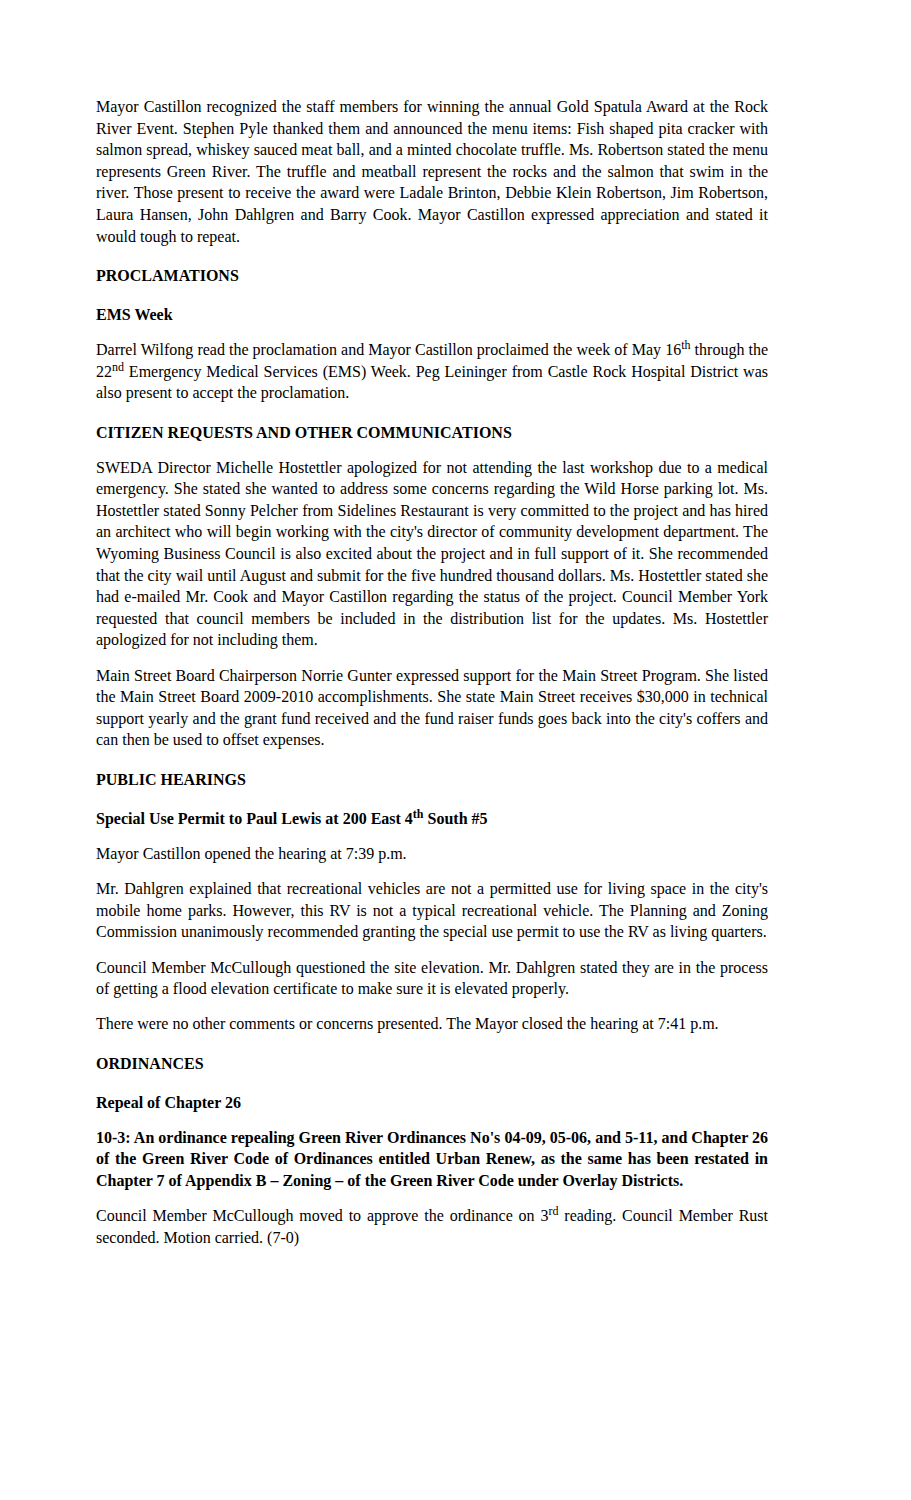Mayor Castillon recognized the staff members for winning the annual Gold Spatula Award at the Rock River Event. Stephen Pyle thanked them and announced the menu items: Fish shaped pita cracker with salmon spread, whiskey sauced meat ball, and a minted chocolate truffle. Ms. Robertson stated the menu represents Green River. The truffle and meatball represent the rocks and the salmon that swim in the river. Those present to receive the award were Ladale Brinton, Debbie Klein Robertson, Jim Robertson, Laura Hansen, John Dahlgren and Barry Cook. Mayor Castillon expressed appreciation and stated it would tough to repeat.
PROCLAMATIONS
EMS Week
Darrel Wilfong read the proclamation and Mayor Castillon proclaimed the week of May 16th through the 22nd Emergency Medical Services (EMS) Week. Peg Leininger from Castle Rock Hospital District was also present to accept the proclamation.
CITIZEN REQUESTS AND OTHER COMMUNICATIONS
SWEDA Director Michelle Hostettler apologized for not attending the last workshop due to a medical emergency. She stated she wanted to address some concerns regarding the Wild Horse parking lot. Ms. Hostettler stated Sonny Pelcher from Sidelines Restaurant is very committed to the project and has hired an architect who will begin working with the city's director of community development department. The Wyoming Business Council is also excited about the project and in full support of it. She recommended that the city wail until August and submit for the five hundred thousand dollars. Ms. Hostettler stated she had e-mailed Mr. Cook and Mayor Castillon regarding the status of the project. Council Member York requested that council members be included in the distribution list for the updates. Ms. Hostettler apologized for not including them.
Main Street Board Chairperson Norrie Gunter expressed support for the Main Street Program. She listed the Main Street Board 2009-2010 accomplishments. She state Main Street receives $30,000 in technical support yearly and the grant fund received and the fund raiser funds goes back into the city's coffers and can then be used to offset expenses.
PUBLIC HEARINGS
Special Use Permit to Paul Lewis at 200 East 4th South #5
Mayor Castillon opened the hearing at 7:39 p.m.
Mr. Dahlgren explained that recreational vehicles are not a permitted use for living space in the city's mobile home parks. However, this RV is not a typical recreational vehicle. The Planning and Zoning Commission unanimously recommended granting the special use permit to use the RV as living quarters.
Council Member McCullough questioned the site elevation. Mr. Dahlgren stated they are in the process of getting a flood elevation certificate to make sure it is elevated properly.
There were no other comments or concerns presented. The Mayor closed the hearing at 7:41 p.m.
ORDINANCES
Repeal of Chapter 26
10-3: An ordinance repealing Green River Ordinances No's 04-09, 05-06, and 5-11, and Chapter 26 of the Green River Code of Ordinances entitled Urban Renew, as the same has been restated in Chapter 7 of Appendix B – Zoning – of the Green River Code under Overlay Districts.
Council Member McCullough moved to approve the ordinance on 3rd reading. Council Member Rust seconded. Motion carried. (7-0)